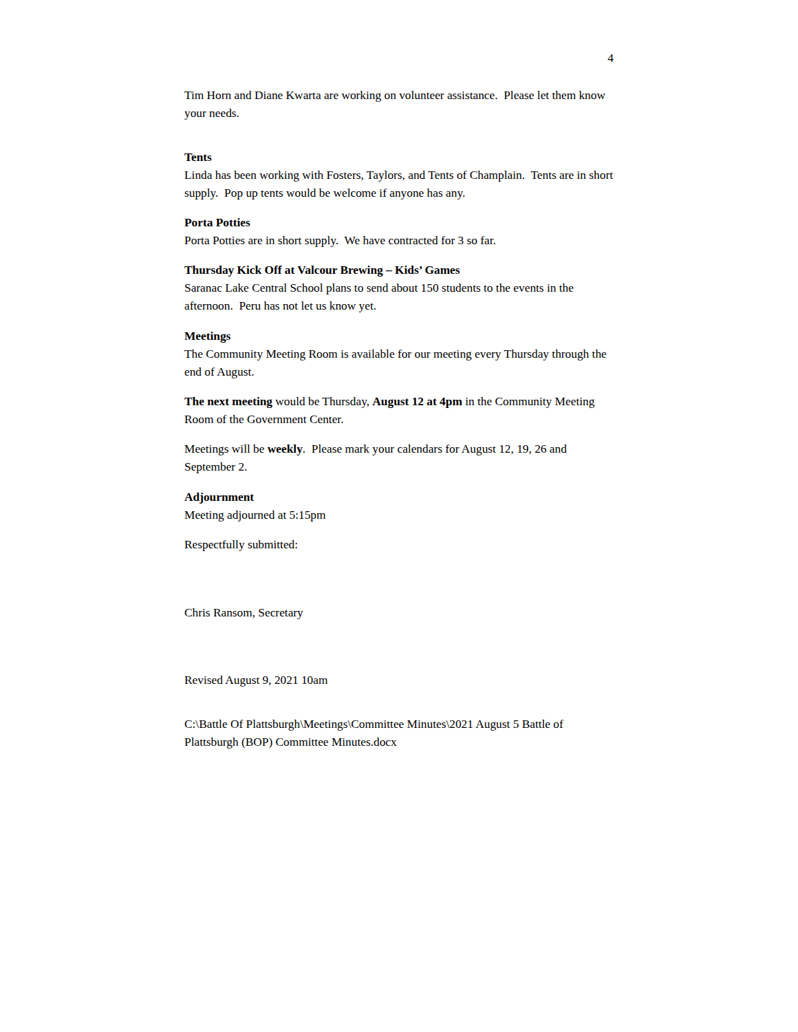4
Tim Horn and Diane Kwarta are working on volunteer assistance. Please let them know your needs.
Tents
Linda has been working with Fosters, Taylors, and Tents of Champlain. Tents are in short supply. Pop up tents would be welcome if anyone has any.
Porta Potties
Porta Potties are in short supply. We have contracted for 3 so far.
Thursday Kick Off at Valcour Brewing – Kids’ Games
Saranac Lake Central School plans to send about 150 students to the events in the afternoon. Peru has not let us know yet.
Meetings
The Community Meeting Room is available for our meeting every Thursday through the end of August.
The next meeting would be Thursday, August 12 at 4pm in the Community Meeting Room of the Government Center.
Meetings will be weekly. Please mark your calendars for August 12, 19, 26 and September 2.
Adjournment
Meeting adjourned at 5:15pm
Respectfully submitted:
Chris Ransom, Secretary
Revised August 9, 2021 10am
C:\Battle Of Plattsburgh\Meetings\Committee Minutes\2021 August 5 Battle of Plattsburgh (BOP) Committee Minutes.docx